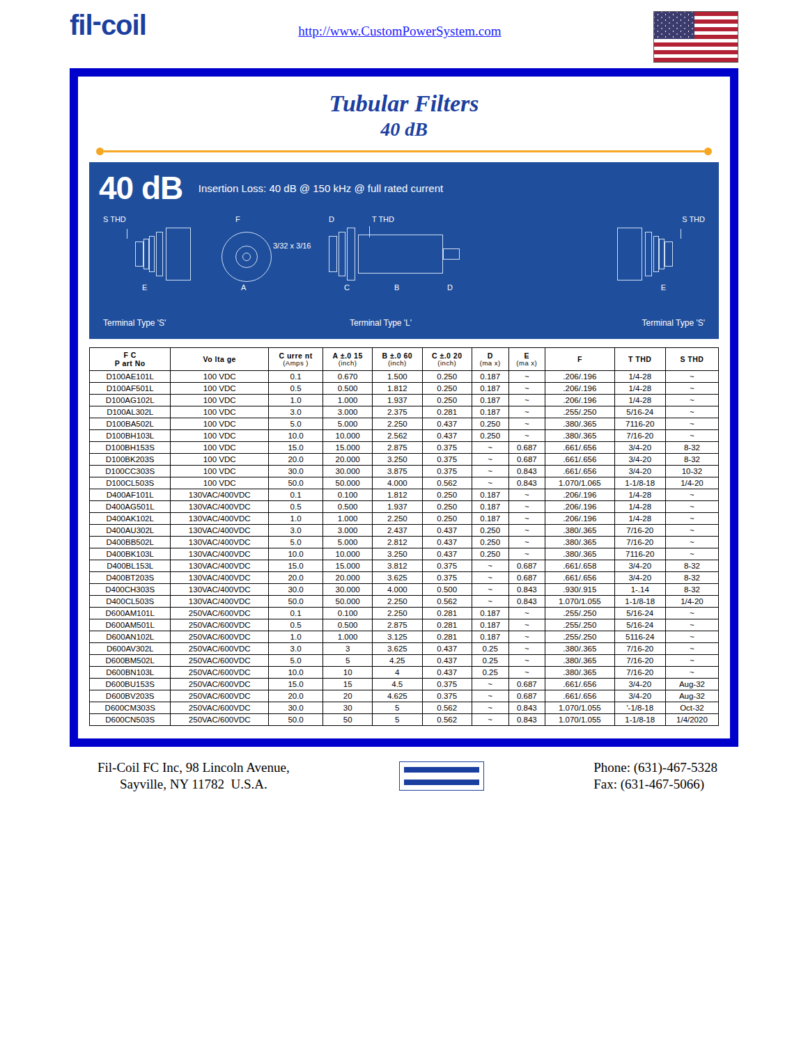fil-coil
http://www.CustomPowerSystem.com
Tubular Filters
40 dB
40 dB Insertion Loss: 40 dB @ 150 kHz @ full rated current
S THD E Terminal Type 'S' F 3/32 x 3/16 A D T THD C B D Terminal Type 'L' S THD E Terminal Type 'S'
| F C P art No | Vo lta ge | C urre nt (Amps ) | A ±.0 15 (inch) | B ±.0 60 (inch) | C ±.0 20 (inch) | D (ma x) | E (ma x) | F | T THD | S THD |
| --- | --- | --- | --- | --- | --- | --- | --- | --- | --- | --- |
| D100AE101L | 100 VDC | 0.1 | 0.670 | 1.500 | 0.250 | 0.187 | ~ | .206/.196 | 1/4-28 | ~ |
| D100AF501L | 100 VDC | 0.5 | 0.500 | 1.812 | 0.250 | 0.187 | ~ | .206/.196 | 1/4-28 | ~ |
| D100AG102L | 100 VDC | 1.0 | 1.000 | 1.937 | 0.250 | 0.187 | ~ | .206/.196 | 1/4-28 | ~ |
| D100AL302L | 100 VDC | 3.0 | 3.000 | 2.375 | 0.281 | 0.187 | ~ | .255/.250 | 5/16-24 | ~ |
| D100BA502L | 100 VDC | 5.0 | 5.000 | 2.250 | 0.437 | 0.250 | ~ | .380/.365 | 7116-20 | ~ |
| D100BH103L | 100 VDC | 10.0 | 10.000 | 2.562 | 0.437 | 0.250 | ~ | .380/.365 | 7/16-20 | ~ |
| D100BH153S | 100 VDC | 15.0 | 15.000 | 2.875 | 0.375 | ~ | 0.687 | .661/.656 | 3/4-20 | 8-32 |
| D100BK203S | 100 VDC | 20.0 | 20.000 | 3.250 | 0.375 | ~ | 0.687 | .661/.656 | 3/4-20 | 8-32 |
| D100CC303S | 100 VDC | 30.0 | 30.000 | 3.875 | 0.375 | ~ | 0.843 | .661/.656 | 3/4-20 | 10-32 |
| D100CL503S | 100 VDC | 50.0 | 50.000 | 4.000 | 0.562 | ~ | 0.843 | 1.070/1.065 | 1-1/8-18 | 1/4-20 |
| D400AF101L | 130VAC/400VDC | 0.1 | 0.100 | 1.812 | 0.250 | 0.187 | ~ | .206/.196 | 1/4-28 | ~ |
| D400AG501L | 130VAC/400VDC | 0.5 | 0.500 | 1.937 | 0.250 | 0.187 | ~ | .206/.196 | 1/4-28 | ~ |
| D400AK102L | 130VAC/400VDC | 1.0 | 1.000 | 2.250 | 0.250 | 0.187 | ~ | .206/.196 | 1/4-28 | ~ |
| D400AU302L | 130VAC/400VDC | 3.0 | 3.000 | 2.437 | 0.437 | 0.250 | ~ | .380/.365 | 7/16-20 | ~ |
| D400BB502L | 130VAC/400VDC | 5.0 | 5.000 | 2.812 | 0.437 | 0.250 | ~ | .380/.365 | 7/16-20 | ~ |
| D400BK103L | 130VAC/400VDC | 10.0 | 10.000 | 3.250 | 0.437 | 0.250 | ~ | .380/.365 | 7116-20 | ~ |
| D400BL153L | 130VAC/400VDC | 15.0 | 15.000 | 3.812 | 0.375 | ~ | 0.687 | .661/.658 | 3/4-20 | 8-32 |
| D400BT203S | 130VAC/400VDC | 20.0 | 20.000 | 3.625 | 0.375 | ~ | 0.687 | .661/.656 | 3/4-20 | 8-32 |
| D400CH303S | 130VAC/400VDC | 30.0 | 30.000 | 4.000 | 0.500 | ~ | 0.843 | .930/.915 | 1-.14 | 8-32 |
| D400CL503S | 130VAC/400VDC | 50.0 | 50.000 | 2.250 | 0.562 | ~ | 0.843 | 1.070/1.055 | 1-1/8-18 | 1/4-20 |
| D600AM101L | 250VAC/600VDC | 0.1 | 0.100 | 2.250 | 0.281 | 0.187 | ~ | .255/.250 | 5/16-24 | ~ |
| D600AM501L | 250VAC/600VDC | 0.5 | 0.500 | 2.875 | 0.281 | 0.187 | ~ | .255/.250 | 5/16-24 | ~ |
| D600AN102L | 250VAC/600VDC | 1.0 | 1.000 | 3.125 | 0.281 | 0.187 | ~ | .255/.250 | 5116-24 | ~ |
| D600AV302L | 250VAC/600VDC | 3.0 | 3 | 3.625 | 0.437 | 0.25 | ~ | .380/.365 | 7/16-20 | ~ |
| D600BM502L | 250VAC/600VDC | 5.0 | 5 | 4.25 | 0.437 | 0.25 | ~ | .380/.365 | 7/16-20 | ~ |
| D600BN103L | 250VAC/600VDC | 10.0 | 10 | 4 | 0.437 | 0.25 | ~ | .380/.365 | 7/16-20 | ~ |
| D600BU153S | 250VAC/600VDC | 15.0 | 15 | 4.5 | 0.375 | ~ | 0.687 | .661/.656 | 3/4-20 | Aug-32 |
| D600BV203S | 250VAC/600VDC | 20.0 | 20 | 4.625 | 0.375 | ~ | 0.687 | .661/.656 | 3/4-20 | Aug-32 |
| D600CM303S | 250VAC/600VDC | 30.0 | 30 | 5 | 0.562 | ~ | 0.843 | 1.070/1.055 | '-1/8-18 | Oct-32 |
| D600CN503S | 250VAC/600VDC | 50.0 | 50 | 5 | 0.562 | ~ | 0.843 | 1.070/1.055 | 1-1/8-18 | 1/4/2020 |
Fil-Coil FC Inc, 98 Lincoln Avenue,
Sayville, NY 11782 U.S.A.
Phone: (631)-467-5328
Fax: (631-467-5066)